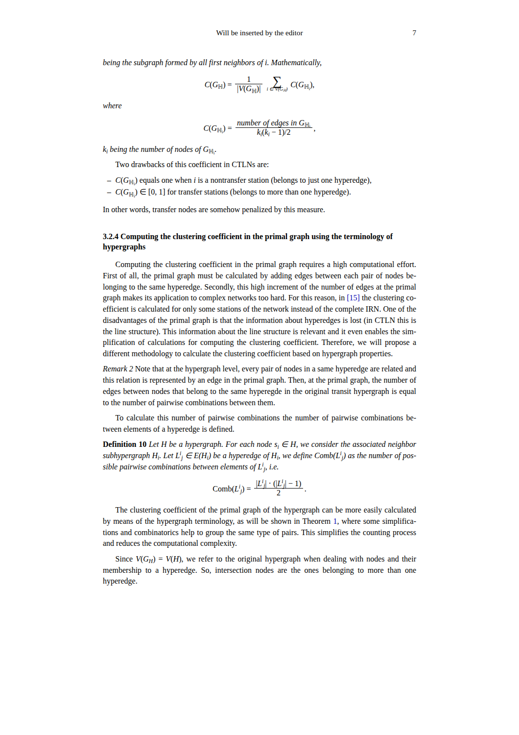Will be inserted by the editor 7
being the subgraph formed by all first neighbors of i. Mathematically,
C(Gℍ) = 1|V(Gℍ)| ∑i ∈ V(Gℍ) C(Gℍi),
where
C(Gℍi) = number of edges in Gℍi ki(ki − 1)/2,
ki being the number of nodes of Gℍi.
Two drawbacks of this coefficient in CTLNs are:
C(Gℍi) equals one when i is a nontransfer station (belongs to just one hyperedge),
C(Gℍi) ∈ [0, 1] for transfer stations (belongs to more than one hyperedge).
In other words, transfer nodes are somehow penalized by this measure.
3.2.4 Computing the clustering coefficient in the primal graph using the terminology of hypergraphs
Computing the clustering coefficient in the primal graph requires a high computational effort. First of all, the primal graph must be calculated by adding edges between each pair of nodes belonging to the same hyperedge. Secondly, this high increment of the number of edges at the primal graph makes its application to complex networks too hard. For this reason, in [15] the clustering coefficient is calculated for only some stations of the network instead of the complete IRN. One of the disadvantages of the primal graph is that the information about hyperedges is lost (in CTLN this is the line structure). This information about the line structure is relevant and it even enables the simplification of calculations for computing the clustering coefficient. Therefore, we will propose a different methodology to calculate the clustering coefficient based on hypergraph properties.
Remark 2 Note that at the hypergraph level, every pair of nodes in a same hyperedge are related and this relation is represented by an edge in the primal graph. Then, at the primal graph, the number of edges between nodes that belong to the same hyperegde in the original transit hypergraph is equal to the number of pairwise combinations between them.
To calculate this number of pairwise combinations the number of pairwise combinations between elements of a hyperedge is defined.
Definition 10 Let H be a hypergraph. For each node si ∈ H, we consider the associated neighbor subhypergraph Hi. Let Lij ∈ E(Hi) be a hyperedge of Hi, we define Comb(Lij) as the number of possible pairwise combinations between elements of Lij, i.e.
Comb(Lij) = |Lij| · (|Lij| − 1) 2.
The clustering coefficient of the primal graph of the hypergraph can be more easily calculated by means of the hypergraph terminology, as will be shown in Theorem 1, where some simplifications and combinatorics help to group the same type of pairs. This simplifies the counting process and reduces the computational complexity.
Since V(GH) = V(H), we refer to the original hypergraph when dealing with nodes and their membership to a hyperedge. So, intersection nodes are the ones belonging to more than one hyperedge.